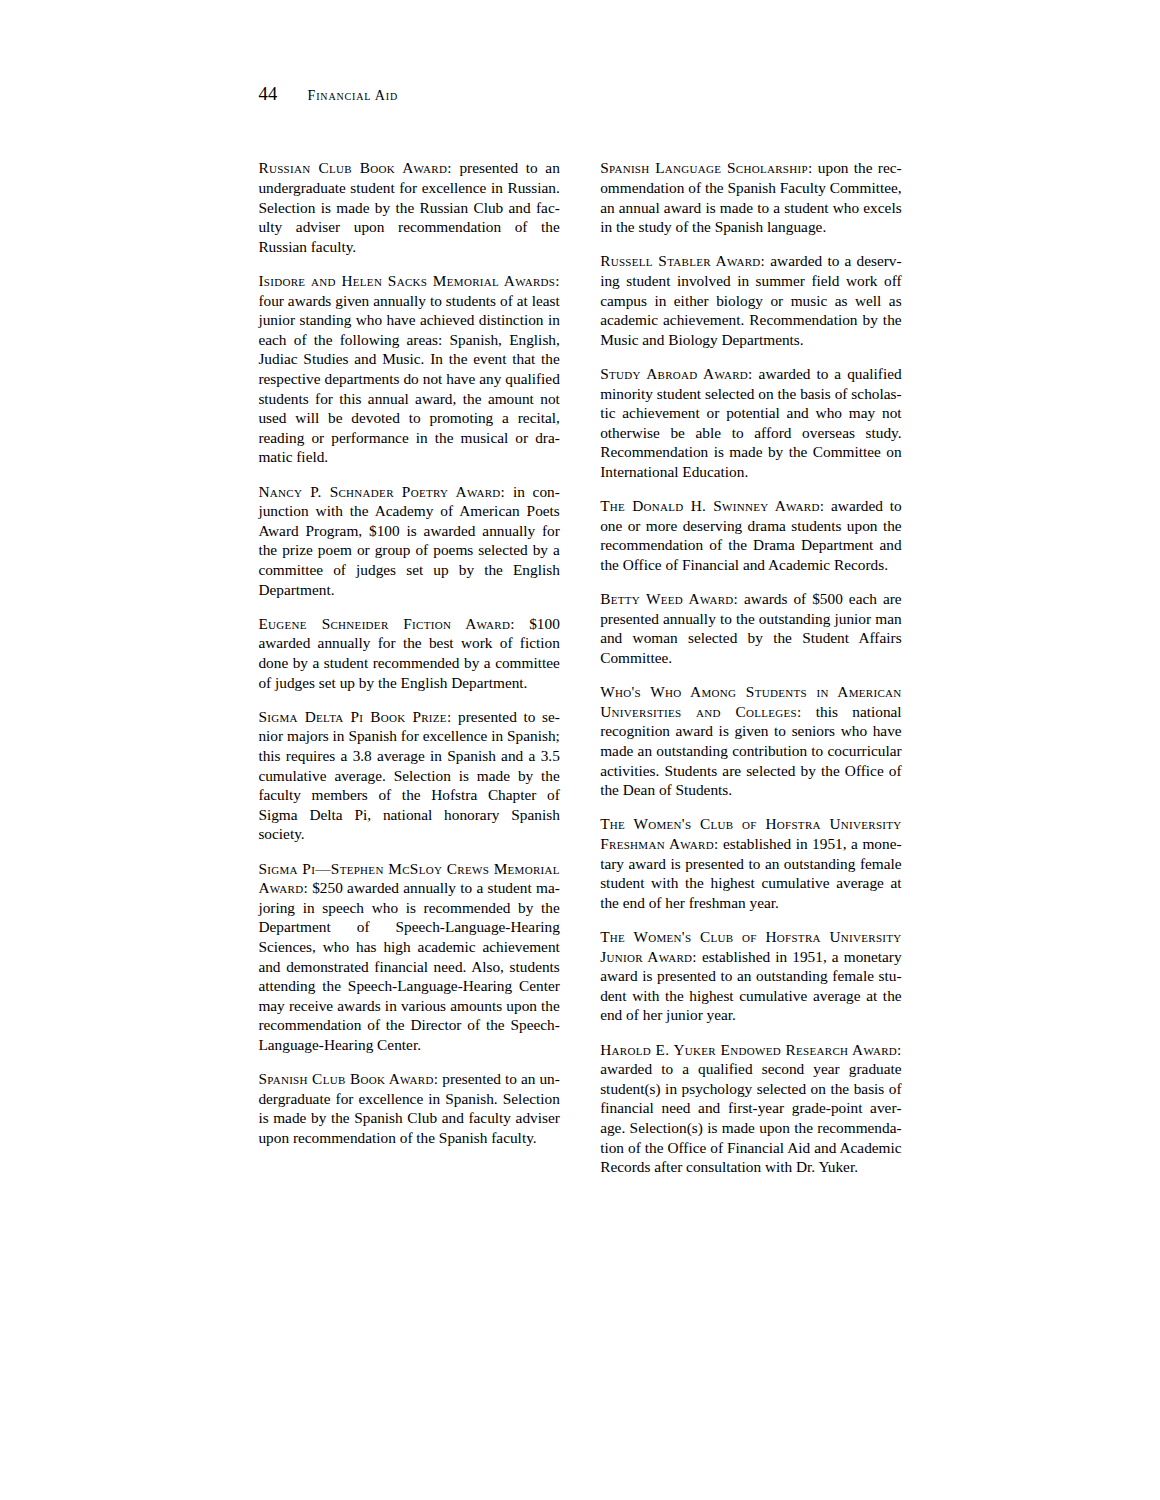44 Financial Aid
Russian Club Book Award: presented to an undergraduate student for excellence in Russian. Selection is made by the Russian Club and faculty adviser upon recommendation of the Russian faculty.
Isidore and Helen Sacks Memorial Awards: four awards given annually to students of at least junior standing who have achieved distinction in each of the following areas: Spanish, English, Judiac Studies and Music. In the event that the respective departments do not have any qualified students for this annual award, the amount not used will be devoted to promoting a recital, reading or performance in the musical or dramatic field.
Nancy P. Schnader Poetry Award: in conjunction with the Academy of American Poets Award Program, $100 is awarded annually for the prize poem or group of poems selected by a committee of judges set up by the English Department.
Eugene Schneider Fiction Award: $100 awarded annually for the best work of fiction done by a student recommended by a committee of judges set up by the English Department.
Sigma Delta Pi Book Prize: presented to senior majors in Spanish for excellence in Spanish; this requires a 3.8 average in Spanish and a 3.5 cumulative average. Selection is made by the faculty members of the Hofstra Chapter of Sigma Delta Pi, national honorary Spanish society.
Sigma Pi—Stephen McSloy Crews Memorial Award: $250 awarded annually to a student majoring in speech who is recommended by the Department of Speech-Language-Hearing Sciences, who has high academic achievement and demonstrated financial need. Also, students attending the Speech-Language-Hearing Center may receive awards in various amounts upon the recommendation of the Director of the Speech-Language-Hearing Center.
Spanish Club Book Award: presented to an undergraduate for excellence in Spanish. Selection is made by the Spanish Club and faculty adviser upon recommendation of the Spanish faculty.
Spanish Language Scholarship: upon the recommendation of the Spanish Faculty Committee, an annual award is made to a student who excels in the study of the Spanish language.
Russell Stabler Award: awarded to a deserving student involved in summer field work off campus in either biology or music as well as academic achievement. Recommendation by the Music and Biology Departments.
Study Abroad Award: awarded to a qualified minority student selected on the basis of scholastic achievement or potential and who may not otherwise be able to afford overseas study. Recommendation is made by the Committee on International Education.
The Donald H. Swinney Award: awarded to one or more deserving drama students upon the recommendation of the Drama Department and the Office of Financial and Academic Records.
Betty Weed Award: awards of $500 each are presented annually to the outstanding junior man and woman selected by the Student Affairs Committee.
Who's Who Among Students in American Universities and Colleges: this national recognition award is given to seniors who have made an outstanding contribution to cocurricular activities. Students are selected by the Office of the Dean of Students.
The Women's Club of Hofstra University Freshman Award: established in 1951, a monetary award is presented to an outstanding female student with the highest cumulative average at the end of her freshman year.
The Women's Club of Hofstra University Junior Award: established in 1951, a monetary award is presented to an outstanding female student with the highest cumulative average at the end of her junior year.
Harold E. Yuker Endowed Research Award: awarded to a qualified second year graduate student(s) in psychology selected on the basis of financial need and first-year grade-point average. Selection(s) is made upon the recommendation of the Office of Financial Aid and Academic Records after consultation with Dr. Yuker.